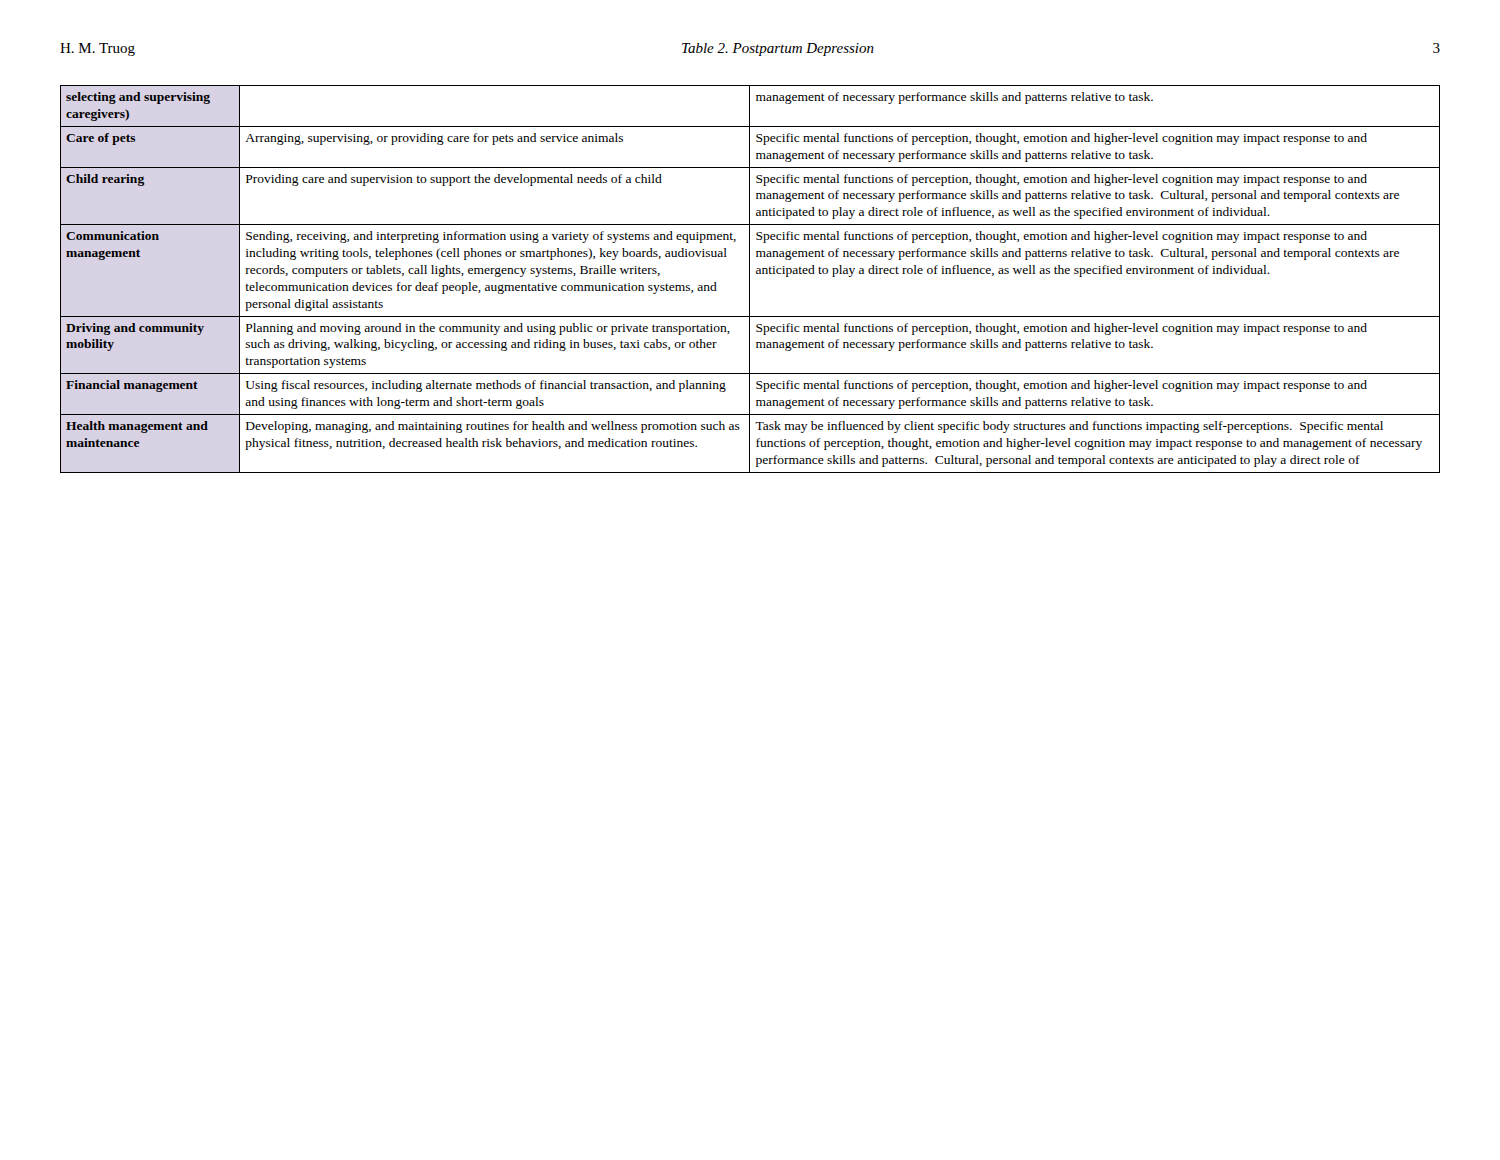H. M. Truog Table 2. Postpartum Depression 3
| selecting and supervising caregivers) | | management of necessary performance skills and patterns relative to task. |
| Care of pets | Arranging, supervising, or providing care for pets and service animals | Specific mental functions of perception, thought, emotion and higher-level cognition may impact response to and management of necessary performance skills and patterns relative to task. |
| Child rearing | Providing care and supervision to support the developmental needs of a child | Specific mental functions of perception, thought, emotion and higher-level cognition may impact response to and management of necessary performance skills and patterns relative to task. Cultural, personal and temporal contexts are anticipated to play a direct role of influence, as well as the specified environment of individual. |
| Communication management | Sending, receiving, and interpreting information using a variety of systems and equipment, including writing tools, telephones (cell phones or smartphones), key boards, audiovisual records, computers or tablets, call lights, emergency systems, Braille writers, telecommunication devices for deaf people, augmentative communication systems, and personal digital assistants | Specific mental functions of perception, thought, emotion and higher-level cognition may impact response to and management of necessary performance skills and patterns relative to task. Cultural, personal and temporal contexts are anticipated to play a direct role of influence, as well as the specified environment of individual. |
| Driving and community mobility | Planning and moving around in the community and using public or private transportation, such as driving, walking, bicycling, or accessing and riding in buses, taxi cabs, or other transportation systems | Specific mental functions of perception, thought, emotion and higher-level cognition may impact response to and management of necessary performance skills and patterns relative to task. |
| Financial management | Using fiscal resources, including alternate methods of financial transaction, and planning and using finances with long-term and short-term goals | Specific mental functions of perception, thought, emotion and higher-level cognition may impact response to and management of necessary performance skills and patterns relative to task. |
| Health management and maintenance | Developing, managing, and maintaining routines for health and wellness promotion such as physical fitness, nutrition, decreased health risk behaviors, and medication routines. | Task may be influenced by client specific body structures and functions impacting self-perceptions. Specific mental functions of perception, thought, emotion and higher-level cognition may impact response to and management of necessary performance skills and patterns. Cultural, personal and temporal contexts are anticipated to play a direct role of |